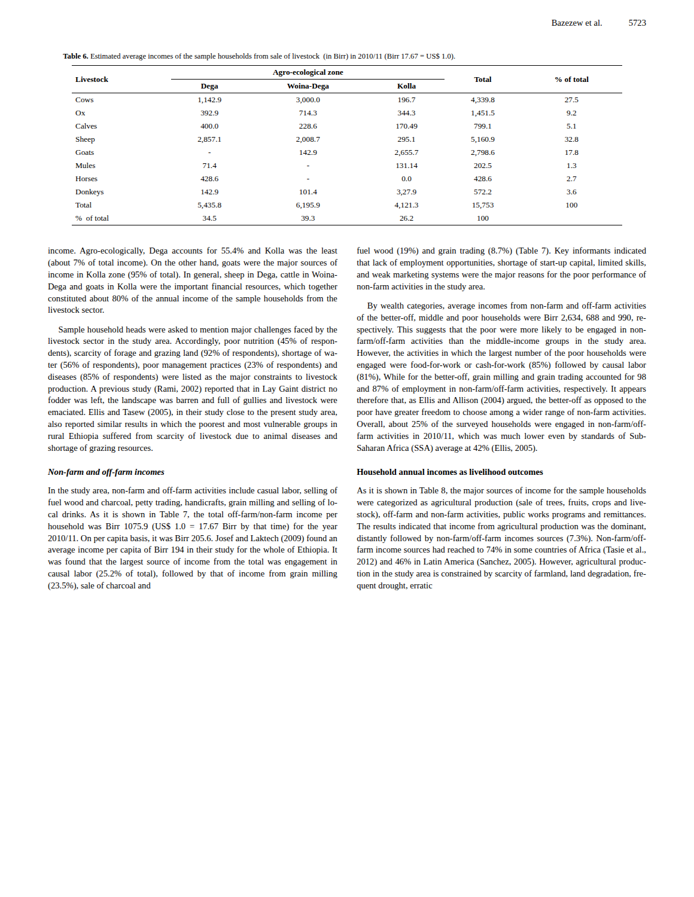Bazezew et al. 5723
Table 6. Estimated average incomes of the sample households from sale of livestock (in Birr) in 2010/11 (Birr 17.67 = US$ 1.0).
| Livestock | Agro-ecological zone | Total | % of total |
| --- | --- | --- | --- |
| Dega | Woina-Dega | Kolla |
| Cows | 1,142.9 | 3,000.0 | 196.7 | 4,339.8 | 27.5 |
| Ox | 392.9 | 714.3 | 344.3 | 1,451.5 | 9.2 |
| Calves | 400.0 | 228.6 | 170.49 | 799.1 | 5.1 |
| Sheep | 2,857.1 | 2,008.7 | 295.1 | 5,160.9 | 32.8 |
| Goats | - | 142.9 | 2,655.7 | 2,798.6 | 17.8 |
| Mules | 71.4 | - | 131.14 | 202.5 | 1.3 |
| Horses | 428.6 | - | 0.0 | 428.6 | 2.7 |
| Donkeys | 142.9 | 101.4 | 3,27.9 | 572.2 | 3.6 |
| Total | 5,435.8 | 6,195.9 | 4,121.3 | 15,753 | 100 |
| % of total | 34.5 | 39.3 | 26.2 | 100 | |
income. Agro-ecologically, Dega accounts for 55.4% and Kolla was the least (about 7% of total income). On the other hand, goats were the major sources of income in Kolla zone (95% of total). In general, sheep in Dega, cattle in Woina-Dega and goats in Kolla were the important financial resources, which together constituted about 80% of the annual income of the sample households from the livestock sector.
Sample household heads were asked to mention major challenges faced by the livestock sector in the study area. Accordingly, poor nutrition (45% of respondents), scarcity of forage and grazing land (92% of respondents), shortage of water (56% of respondents), poor management practices (23% of respondents) and diseases (85% of respondents) were listed as the major constraints to livestock production. A previous study (Rami, 2002) reported that in Lay Gaint district no fodder was left, the landscape was barren and full of gullies and livestock were emaciated. Ellis and Tasew (2005), in their study close to the present study area, also reported similar results in which the poorest and most vulnerable groups in rural Ethiopia suffered from scarcity of livestock due to animal diseases and shortage of grazing resources.
Non-farm and off-farm incomes
In the study area, non-farm and off-farm activities include casual labor, selling of fuel wood and charcoal, petty trading, handicrafts, grain milling and selling of local drinks. As it is shown in Table 7, the total off-farm/non-farm income per household was Birr 1075.9 (US$ 1.0 = 17.67 Birr by that time) for the year 2010/11. On per capita basis, it was Birr 205.6. Josef and Laktech (2009) found an average income per capita of Birr 194 in their study for the whole of Ethiopia. It was found that the largest source of income from the total was engagement in causal labor (25.2% of total), followed by that of income from grain milling (23.5%), sale of charcoal and
fuel wood (19%) and grain trading (8.7%) (Table 7). Key informants indicated that lack of employment opportunities, shortage of start-up capital, limited skills, and weak marketing systems were the major reasons for the poor performance of non-farm activities in the study area.
By wealth categories, average incomes from non-farm and off-farm activities of the better-off, middle and poor households were Birr 2,634, 688 and 990, respectively. This suggests that the poor were more likely to be engaged in non-farm/off-farm activities than the middle-income groups in the study area. However, the activities in which the largest number of the poor households were engaged were food-for-work or cash-for-work (85%) followed by causal labor (81%), While for the better-off, grain milling and grain trading accounted for 98 and 87% of employment in non-farm/off-farm activities, respectively. It appears therefore that, as Ellis and Allison (2004) argued, the better-off as opposed to the poor have greater freedom to choose among a wider range of non-farm activities. Overall, about 25% of the surveyed households were engaged in non-farm/off-farm activities in 2010/11, which was much lower even by standards of Sub-Saharan Africa (SSA) average at 42% (Ellis, 2005).
Household annual incomes as livelihood outcomes
As it is shown in Table 8, the major sources of income for the sample households were categorized as agricultural production (sale of trees, fruits, crops and livestock), off-farm and non-farm activities, public works programs and remittances. The results indicated that income from agricultural production was the dominant, distantly followed by non-farm/off-farm incomes sources (7.3%). Non-farm/off-farm income sources had reached to 74% in some countries of Africa (Tasie et al., 2012) and 46% in Latin America (Sanchez, 2005). However, agricultural production in the study area is constrained by scarcity of farmland, land degradation, frequent drought, erratic